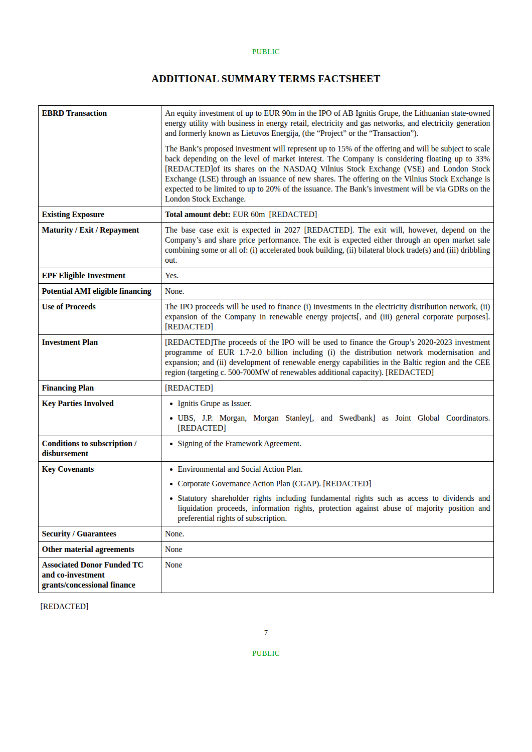PUBLIC
ADDITIONAL SUMMARY TERMS FACTSHEET
| EBRD Transaction | An equity investment of up to EUR 90m in the IPO of AB Ignitis Grupe, the Lithuanian state-owned energy utility with business in energy retail, electricity and gas networks, and electricity generation and formerly known as Lietuvos Energija, (the “Project” or the “Transaction”). The Bank’s proposed investment will represent up to 15% of the offering and will be subject to scale back depending on the level of market interest. The Company is considering floating up to 33% [REDACTED]of its shares on the NASDAQ Vilnius Stock Exchange (VSE) and London Stock Exchange (LSE) through an issuance of new shares. The offering on the Vilnius Stock Exchange is expected to be limited to up to 20% of the issuance. The Bank’s investment will be via GDRs on the London Stock Exchange. |
| Existing Exposure | Total amount debt: EUR 60m [REDACTED] |
| Maturity / Exit / Repayment | The base case exit is expected in 2027 [REDACTED]. The exit will, however, depend on the Company’s and share price performance. The exit is expected either through an open market sale combining some or all of: (i) accelerated book building, (ii) bilateral block trade(s) and (iii) dribbling out. |
| EPF Eligible Investment | Yes. |
| Potential AMI eligible financing | None. |
| Use of Proceeds | The IPO proceeds will be used to finance (i) investments in the electricity distribution network, (ii) expansion of the Company in renewable energy projects[, and (iii) general corporate purposes]. [REDACTED] |
| Investment Plan | [REDACTED]The proceeds of the IPO will be used to finance the Group’s 2020-2023 investment programme of EUR 1.7-2.0 billion including (i) the distribution network modernisation and expansion; and (ii) development of renewable energy capabilities in the Baltic region and the CEE region (targeting c. 500-700MW of renewables additional capacity). [REDACTED] |
| Financing Plan | [REDACTED] |
| Key Parties Involved | Ignitis Grupe as Issuer. UBS, J.P. Morgan, Morgan Stanley[, and Swedbank] as Joint Global Coordinators. [REDACTED] |
| Conditions to subscription / disbursement | Signing of the Framework Agreement. |
| Key Covenants | Environmental and Social Action Plan. Corporate Governance Action Plan (CGAP). [REDACTED] Statutory shareholder rights including fundamental rights such as access to dividends and liquidation proceeds, information rights, protection against abuse of majority position and preferential rights of subscription. |
| Security / Guarantees | None. |
| Other material agreements | None |
| Associated Donor Funded TC and co-investment grants/concessional finance | None |
[REDACTED]
7
PUBLIC